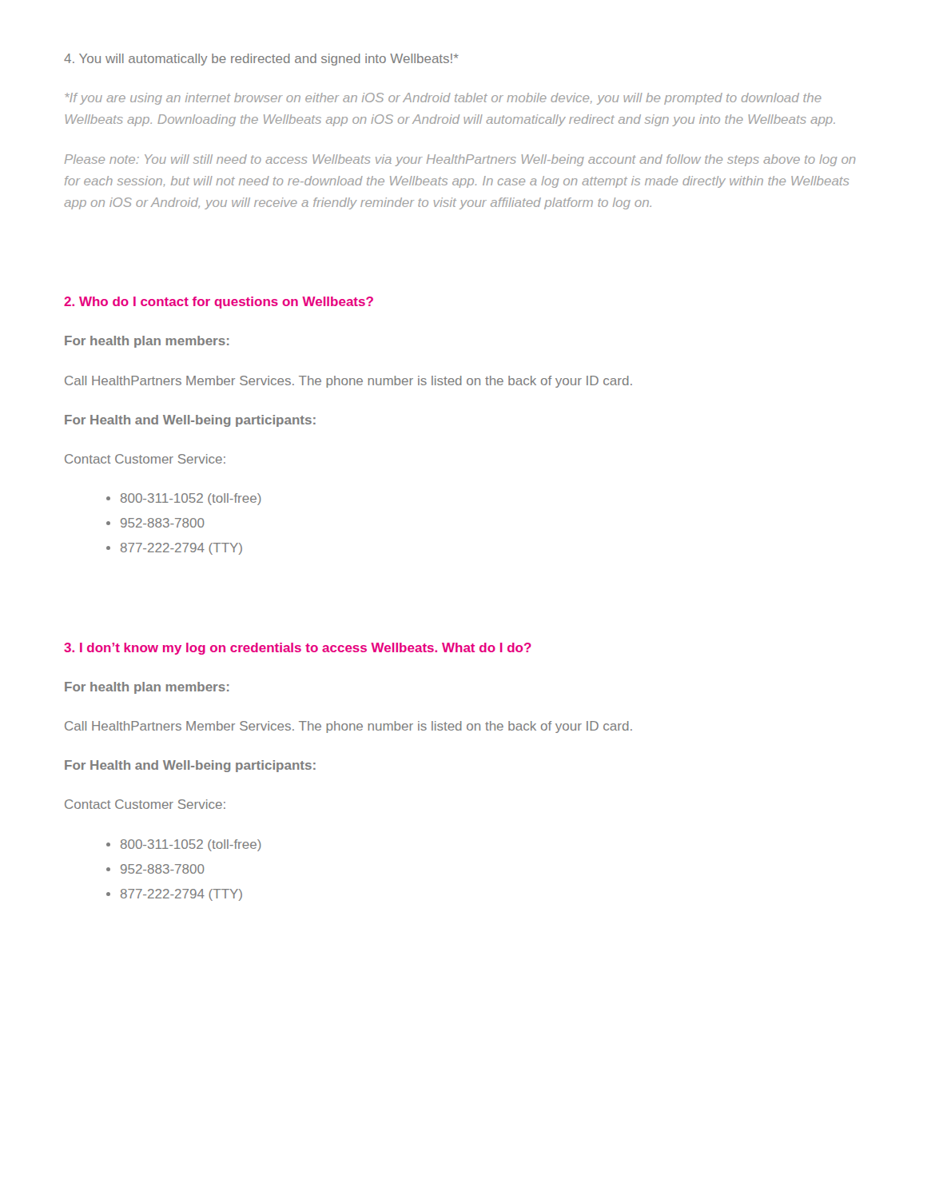4. You will automatically be redirected and signed into Wellbeats!*
*If you are using an internet browser on either an iOS or Android tablet or mobile device, you will be prompted to download the Wellbeats app. Downloading the Wellbeats app on iOS or Android will automatically redirect and sign you into the Wellbeats app.
Please note: You will still need to access Wellbeats via your HealthPartners Well-being account and follow the steps above to log on for each session, but will not need to re-download the Wellbeats app. In case a log on attempt is made directly within the Wellbeats app on iOS or Android, you will receive a friendly reminder to visit your affiliated platform to log on.
2. Who do I contact for questions on Wellbeats?
For health plan members:
Call HealthPartners Member Services. The phone number is listed on the back of your ID card.
For Health and Well-being participants:
Contact Customer Service:
800-311-1052 (toll-free)
952-883-7800
877-222-2794 (TTY)
3. I don’t know my log on credentials to access Wellbeats. What do I do?
For health plan members:
Call HealthPartners Member Services. The phone number is listed on the back of your ID card.
For Health and Well-being participants:
Contact Customer Service:
800-311-1052 (toll-free)
952-883-7800
877-222-2794 (TTY)